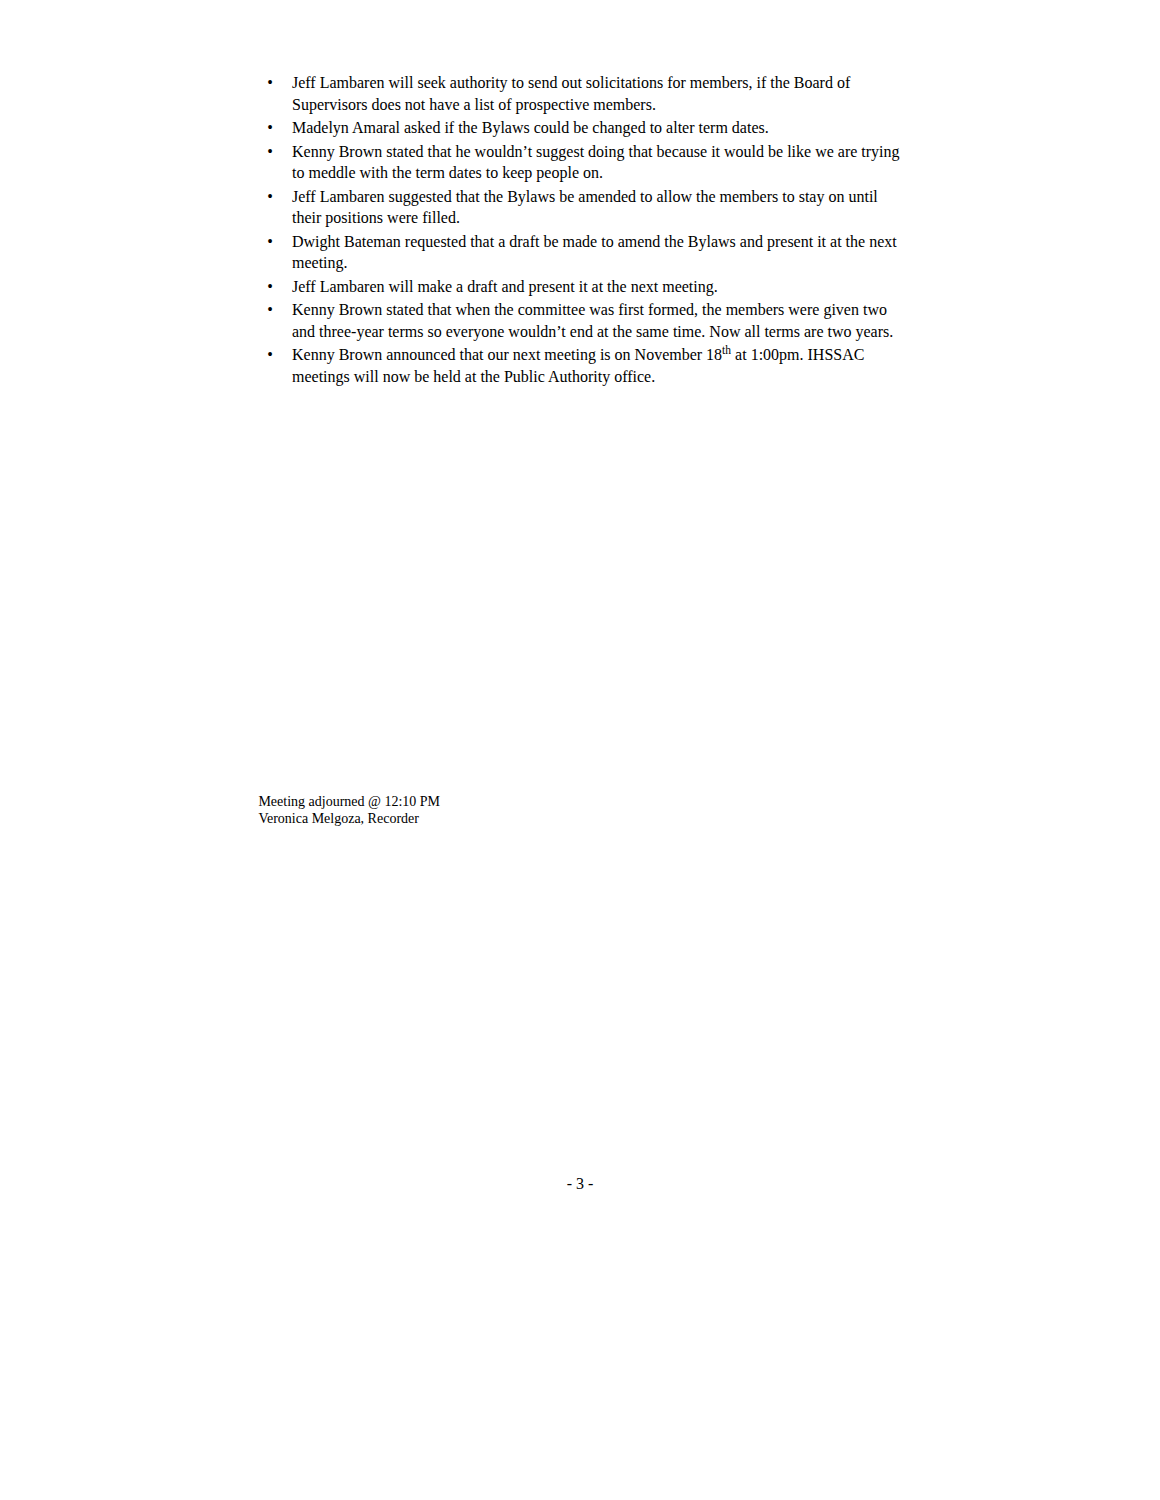Jeff Lambaren will seek authority to send out solicitations for members, if the Board of Supervisors does not have a list of prospective members.
Madelyn Amaral asked if the Bylaws could be changed to alter term dates.
Kenny Brown stated that he wouldn’t suggest doing that because it would be like we are trying to meddle with the term dates to keep people on.
Jeff Lambaren suggested that the Bylaws be amended to allow the members to stay on until their positions were filled.
Dwight Bateman requested that a draft be made to amend the Bylaws and present it at the next meeting.
Jeff Lambaren will make a draft and present it at the next meeting.
Kenny Brown stated that when the committee was first formed, the members were given two and three-year terms so everyone wouldn’t end at the same time. Now all terms are two years.
Kenny Brown announced that our next meeting is on November 18th at 1:00pm. IHSSAC meetings will now be held at the Public Authority office.
Meeting adjourned @ 12:10 PM
Veronica Melgoza, Recorder
- 3 -